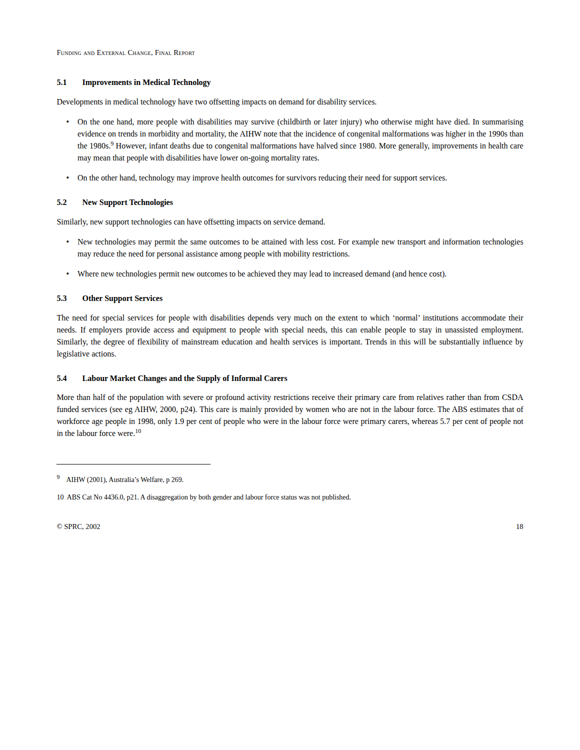Funding and External Change, Final Report
5.1 Improvements in Medical Technology
Developments in medical technology have two offsetting impacts on demand for disability services.
On the one hand, more people with disabilities may survive (childbirth or later injury) who otherwise might have died. In summarising evidence on trends in morbidity and mortality, the AIHW note that the incidence of congenital malformations was higher in the 1990s than the 1980s.9 However, infant deaths due to congenital malformations have halved since 1980. More generally, improvements in health care may mean that people with disabilities have lower on-going mortality rates.
On the other hand, technology may improve health outcomes for survivors reducing their need for support services.
5.2 New Support Technologies
Similarly, new support technologies can have offsetting impacts on service demand.
New technologies may permit the same outcomes to be attained with less cost. For example new transport and information technologies may reduce the need for personal assistance among people with mobility restrictions.
Where new technologies permit new outcomes to be achieved they may lead to increased demand (and hence cost).
5.3 Other Support Services
The need for special services for people with disabilities depends very much on the extent to which ‘normal’ institutions accommodate their needs. If employers provide access and equipment to people with special needs, this can enable people to stay in unassisted employment. Similarly, the degree of flexibility of mainstream education and health services is important. Trends in this will be substantially influence by legislative actions.
5.4 Labour Market Changes and the Supply of Informal Carers
More than half of the population with severe or profound activity restrictions receive their primary care from relatives rather than from CSDA funded services (see eg AIHW, 2000, p24). This care is mainly provided by women who are not in the labour force. The ABS estimates that of workforce age people in 1998, only 1.9 per cent of people who were in the labour force were primary carers, whereas 5.7 per cent of people not in the labour force were.10
9 AIHW (2001), Australia’s Welfare, p 269.
10 ABS Cat No 4436.0, p21. A disaggregation by both gender and labour force status was not published.
© SPRC, 2002 18